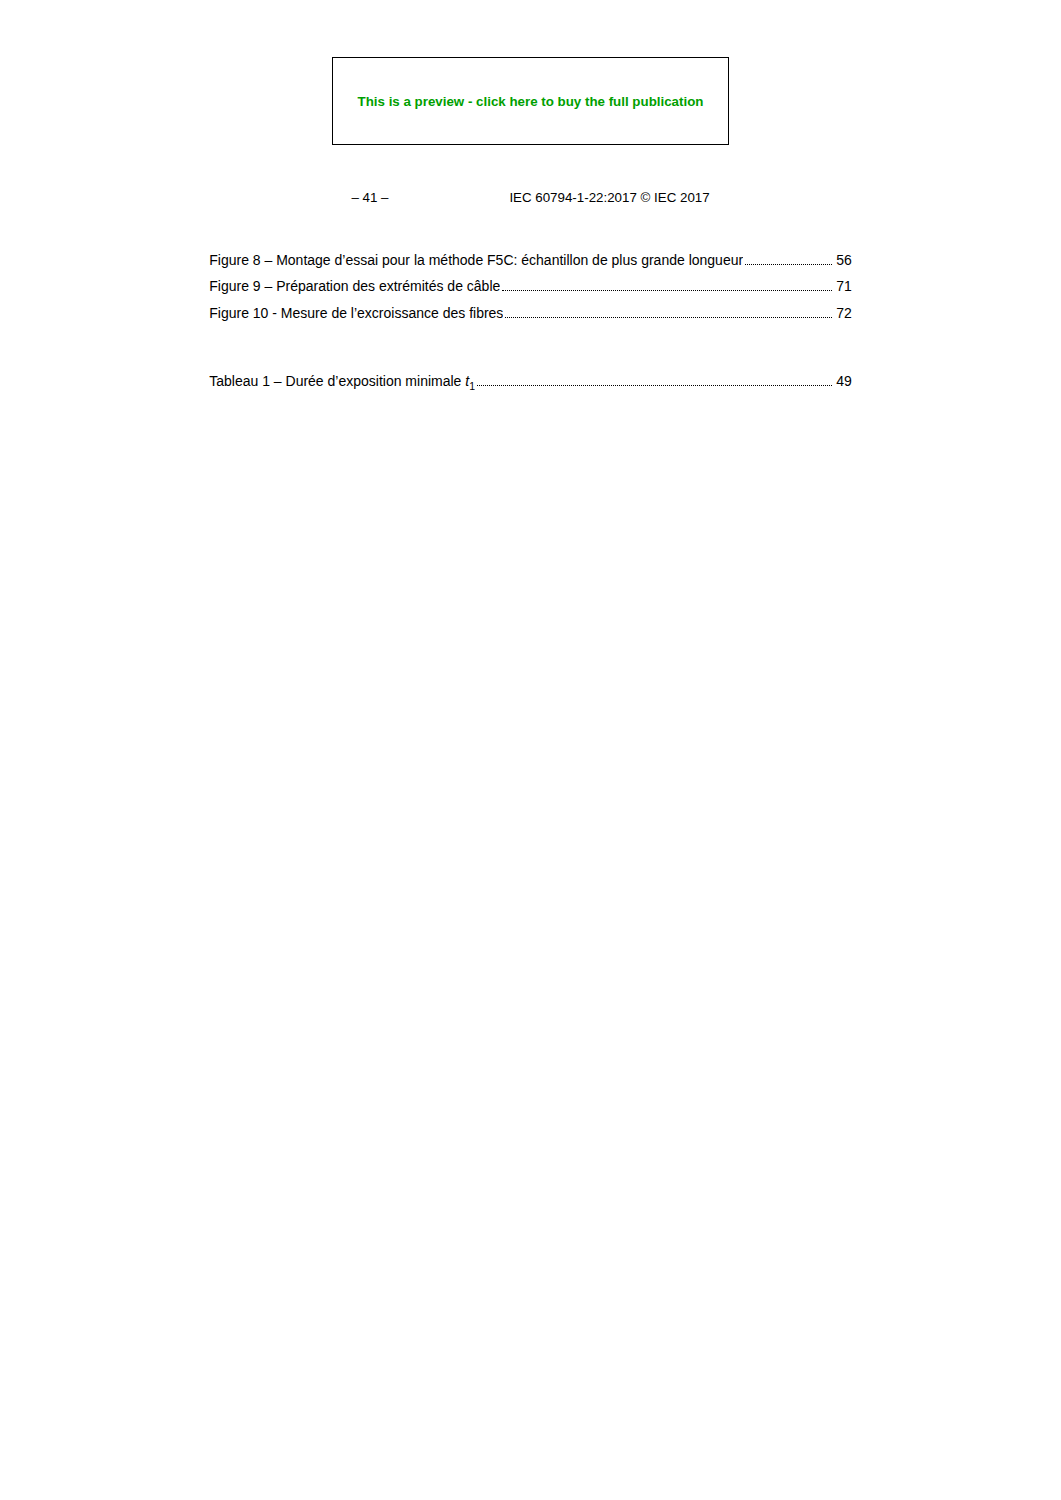This is a preview - click here to buy the full publication
– 41 – IEC 60794-1-22:2017 © IEC 2017
Figure 8 – Montage d’essai pour la méthode F5C: échantillon de plus grande longueur 56
Figure 9 – Préparation des extrémités de câble 71
Figure 10 - Mesure de l’excroissance des fibres 72
Tableau 1 – Durée d’exposition minimale t1 49